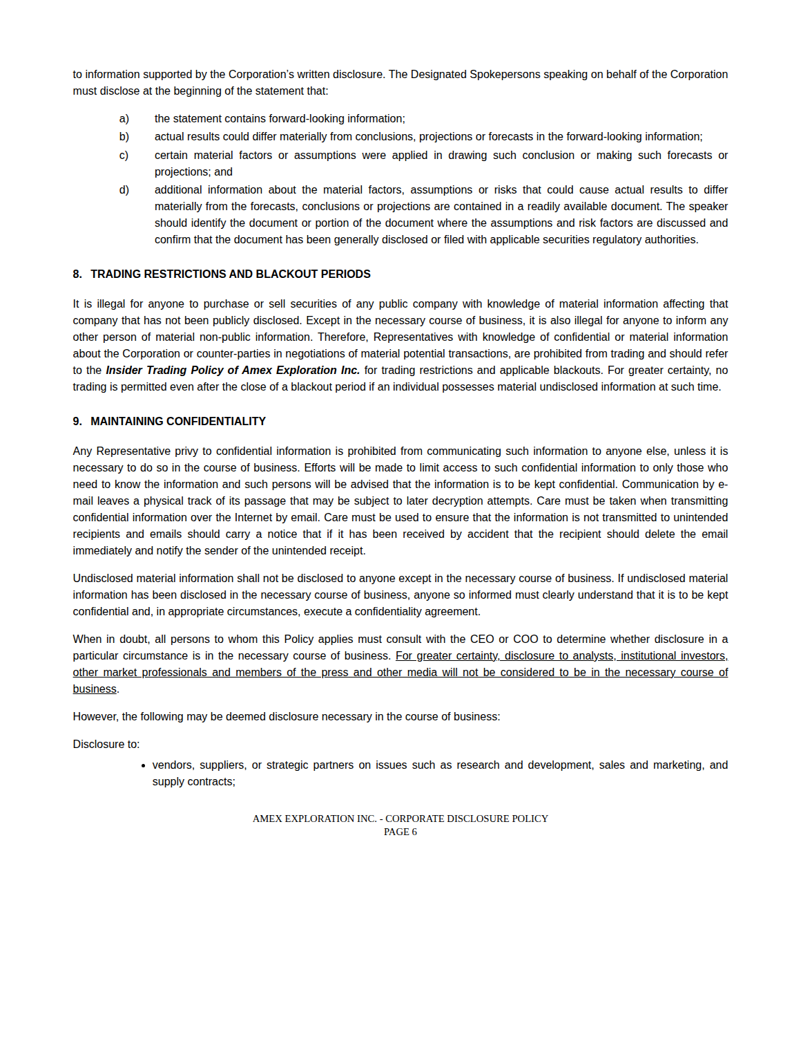to information supported by the Corporation’s written disclosure. The Designated Spokepersons speaking on behalf of the Corporation must disclose at the beginning of the statement that:
a) the statement contains forward-looking information;
b) actual results could differ materially from conclusions, projections or forecasts in the forward-looking information;
c) certain material factors or assumptions were applied in drawing such conclusion or making such forecasts or projections; and
d) additional information about the material factors, assumptions or risks that could cause actual results to differ materially from the forecasts, conclusions or projections are contained in a readily available document. The speaker should identify the document or portion of the document where the assumptions and risk factors are discussed and confirm that the document has been generally disclosed or filed with applicable securities regulatory authorities.
8. TRADING RESTRICTIONS AND BLACKOUT PERIODS
It is illegal for anyone to purchase or sell securities of any public company with knowledge of material information affecting that company that has not been publicly disclosed. Except in the necessary course of business, it is also illegal for anyone to inform any other person of material non-public information. Therefore, Representatives with knowledge of confidential or material information about the Corporation or counter-parties in negotiations of material potential transactions, are prohibited from trading and should refer to the Insider Trading Policy of Amex Exploration Inc. for trading restrictions and applicable blackouts. For greater certainty, no trading is permitted even after the close of a blackout period if an individual possesses material undisclosed information at such time.
9. MAINTAINING CONFIDENTIALITY
Any Representative privy to confidential information is prohibited from communicating such information to anyone else, unless it is necessary to do so in the course of business. Efforts will be made to limit access to such confidential information to only those who need to know the information and such persons will be advised that the information is to be kept confidential. Communication by e-mail leaves a physical track of its passage that may be subject to later decryption attempts. Care must be taken when transmitting confidential information over the Internet by email. Care must be used to ensure that the information is not transmitted to unintended recipients and emails should carry a notice that if it has been received by accident that the recipient should delete the email immediately and notify the sender of the unintended receipt.
Undisclosed material information shall not be disclosed to anyone except in the necessary course of business. If undisclosed material information has been disclosed in the necessary course of business, anyone so informed must clearly understand that it is to be kept confidential and, in appropriate circumstances, execute a confidentiality agreement.
When in doubt, all persons to whom this Policy applies must consult with the CEO or COO to determine whether disclosure in a particular circumstance is in the necessary course of business. For greater certainty, disclosure to analysts, institutional investors, other market professionals and members of the press and other media will not be considered to be in the necessary course of business.
However, the following may be deemed disclosure necessary in the course of business:
Disclosure to:
vendors, suppliers, or strategic partners on issues such as research and development, sales and marketing, and supply contracts;
AMEX EXPLORATION INC. - CORPORATE DISCLOSURE POLICY
PAGE 6